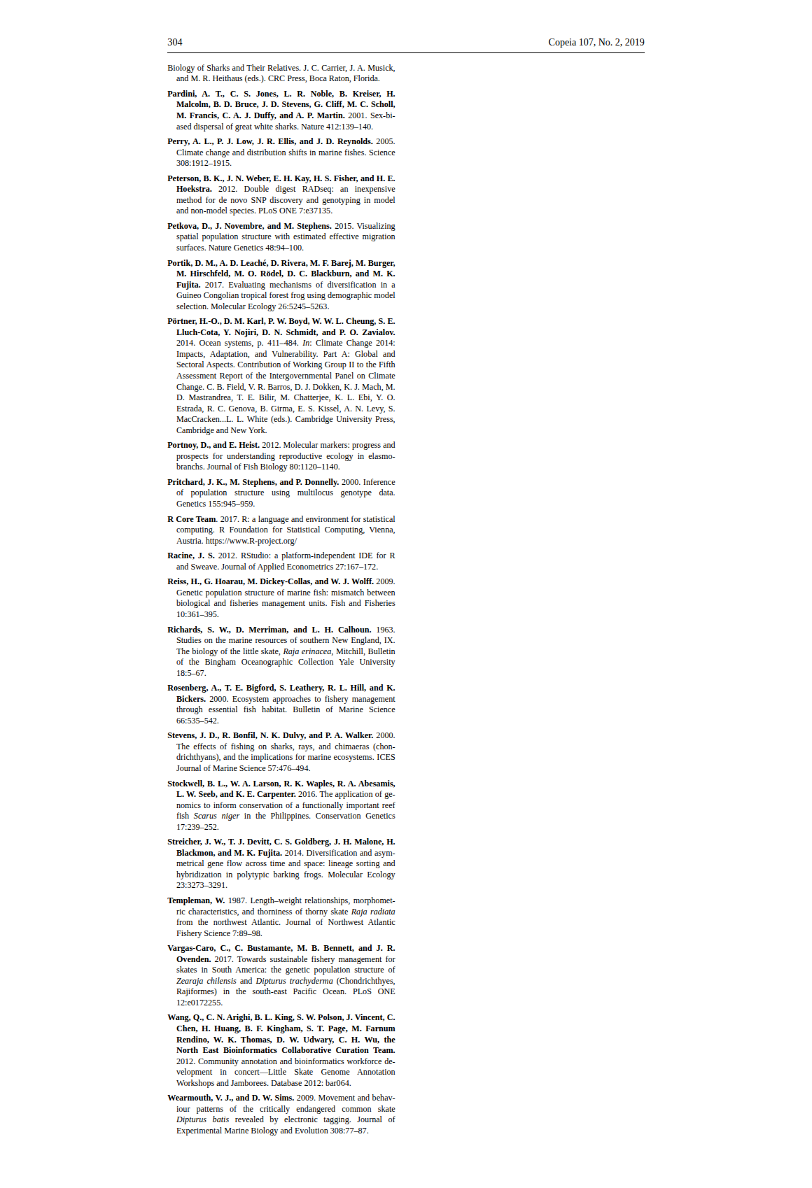304 Copeia 107, No. 2, 2019
Biology of Sharks and Their Relatives. J. C. Carrier, J. A. Musick, and M. R. Heithaus (eds.). CRC Press, Boca Raton, Florida.
Pardini, A. T., C. S. Jones, L. R. Noble, B. Kreiser, H. Malcolm, B. D. Bruce, J. D. Stevens, G. Cliff, M. C. Scholl, M. Francis, C. A. J. Duffy, and A. P. Martin. 2001. Sex-biased dispersal of great white sharks. Nature 412:139–140.
Perry, A. L., P. J. Low, J. R. Ellis, and J. D. Reynolds. 2005. Climate change and distribution shifts in marine fishes. Science 308:1912–1915.
Peterson, B. K., J. N. Weber, E. H. Kay, H. S. Fisher, and H. E. Hoekstra. 2012. Double digest RADseq: an inexpensive method for de novo SNP discovery and genotyping in model and non-model species. PLoS ONE 7:e37135.
Petkova, D., J. Novembre, and M. Stephens. 2015. Visualizing spatial population structure with estimated effective migration surfaces. Nature Genetics 48:94–100.
Portik, D. M., A. D. Leaché, D. Rivera, M. F. Barej, M. Burger, M. Hirschfeld, M. O. Rödel, D. C. Blackburn, and M. K. Fujita. 2017. Evaluating mechanisms of diversification in a Guineo Congolian tropical forest frog using demographic model selection. Molecular Ecology 26:5245–5263.
Pörtner, H.-O., D. M. Karl, P. W. Boyd, W. W. L. Cheung, S. E. Lluch-Cota, Y. Nojiri, D. N. Schmidt, and P. O. Zavialov. 2014. Ocean systems, p. 411–484. In: Climate Change 2014: Impacts, Adaptation, and Vulnerability. Part A: Global and Sectoral Aspects. Contribution of Working Group II to the Fifth Assessment Report of the Intergovernmental Panel on Climate Change. C. B. Field, V. R. Barros, D. J. Dokken, K. J. Mach, M. D. Mastrandrea, T. E. Bilir, M. Chatterjee, K. L. Ebi, Y. O. Estrada, R. C. Genova, B. Girma, E. S. Kissel, A. N. Levy, S. MacCracken...L. L. White (eds.). Cambridge University Press, Cambridge and New York.
Portnoy, D., and E. Heist. 2012. Molecular markers: progress and prospects for understanding reproductive ecology in elasmobranchs. Journal of Fish Biology 80:1120–1140.
Pritchard, J. K., M. Stephens, and P. Donnelly. 2000. Inference of population structure using multilocus genotype data. Genetics 155:945–959.
R Core Team. 2017. R: a language and environment for statistical computing. R Foundation for Statistical Computing, Vienna, Austria. https://www.R-project.org/
Racine, J. S. 2012. RStudio: a platform-independent IDE for R and Sweave. Journal of Applied Econometrics 27:167–172.
Reiss, H., G. Hoarau, M. Dickey-Collas, and W. J. Wolff. 2009. Genetic population structure of marine fish: mismatch between biological and fisheries management units. Fish and Fisheries 10:361–395.
Richards, S. W., D. Merriman, and L. H. Calhoun. 1963. Studies on the marine resources of southern New England, IX. The biology of the little skate, Raja erinacea, Mitchill, Bulletin of the Bingham Oceanographic Collection Yale University 18:5–67.
Rosenberg, A., T. E. Bigford, S. Leathery, R. L. Hill, and K. Bickers. 2000. Ecosystem approaches to fishery management through essential fish habitat. Bulletin of Marine Science 66:535–542.
Stevens, J. D., R. Bonfil, N. K. Dulvy, and P. A. Walker. 2000. The effects of fishing on sharks, rays, and chimaeras (chondrichthyans), and the implications for marine ecosystems. ICES Journal of Marine Science 57:476–494.
Stockwell, B. L., W. A. Larson, R. K. Waples, R. A. Abesamis, L. W. Seeb, and K. E. Carpenter. 2016. The application of genomics to inform conservation of a functionally important reef fish Scarus niger in the Philippines. Conservation Genetics 17:239–252.
Streicher, J. W., T. J. Devitt, C. S. Goldberg, J. H. Malone, H. Blackmon, and M. K. Fujita. 2014. Diversification and asymmetrical gene flow across time and space: lineage sorting and hybridization in polytypic barking frogs. Molecular Ecology 23:3273–3291.
Templeman, W. 1987. Length–weight relationships, morphometric characteristics, and thorniness of thorny skate Raja radiata from the northwest Atlantic. Journal of Northwest Atlantic Fishery Science 7:89–98.
Vargas-Caro, C., C. Bustamante, M. B. Bennett, and J. R. Ovenden. 2017. Towards sustainable fishery management for skates in South America: the genetic population structure of Zearaja chilensis and Dipturus trachyderma (Chondrichthyes, Rajiformes) in the south-east Pacific Ocean. PLoS ONE 12:e0172255.
Wang, Q., C. N. Arighi, B. L. King, S. W. Polson, J. Vincent, C. Chen, H. Huang, B. F. Kingham, S. T. Page, M. Farnum Rendino, W. K. Thomas, D. W. Udwary, C. H. Wu, the North East Bioinformatics Collaborative Curation Team. 2012. Community annotation and bioinformatics workforce development in concert—Little Skate Genome Annotation Workshops and Jamborees. Database 2012: bar064.
Wearmouth, V. J., and D. W. Sims. 2009. Movement and behaviour patterns of the critically endangered common skate Dipturus batis revealed by electronic tagging. Journal of Experimental Marine Biology and Evolution 308:77–87.